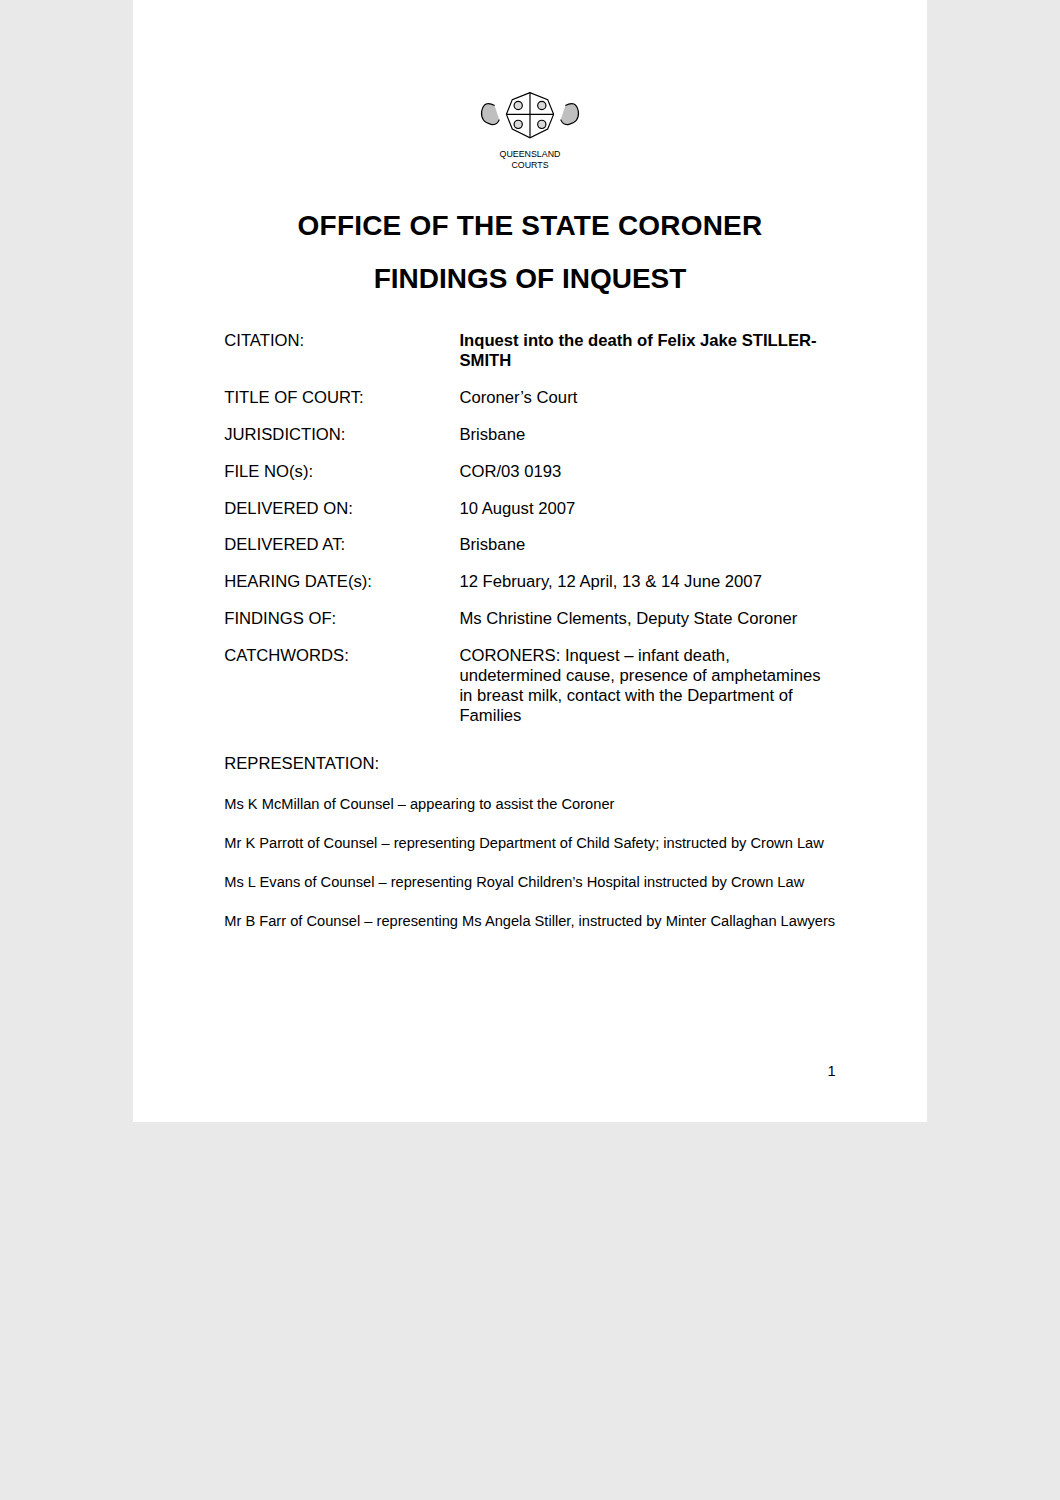OFFICE OF THE STATE CORONER
FINDINGS OF INQUEST
| CITATION: | Inquest into the death of Felix Jake STILLER-SMITH |
| TITLE OF COURT: | Coroner’s Court |
| JURISDICTION: | Brisbane |
| FILE NO(s): | COR/03 0193 |
| DELIVERED ON: | 10 August 2007 |
| DELIVERED AT: | Brisbane |
| HEARING DATE(s): | 12 February, 12 April, 13 & 14 June 2007 |
| FINDINGS OF: | Ms Christine Clements, Deputy State Coroner |
| CATCHWORDS: | CORONERS: Inquest – infant death, undetermined cause, presence of amphetamines in breast milk, contact with the Department of Families |
REPRESENTATION:
Ms K McMillan of Counsel – appearing to assist the Coroner
Mr K Parrott of Counsel – representing Department of Child Safety; instructed by Crown Law
Ms L Evans of Counsel – representing Royal Children’s Hospital instructed by Crown Law
Mr B Farr of Counsel – representing Ms Angela Stiller, instructed by Minter Callaghan Lawyers
1